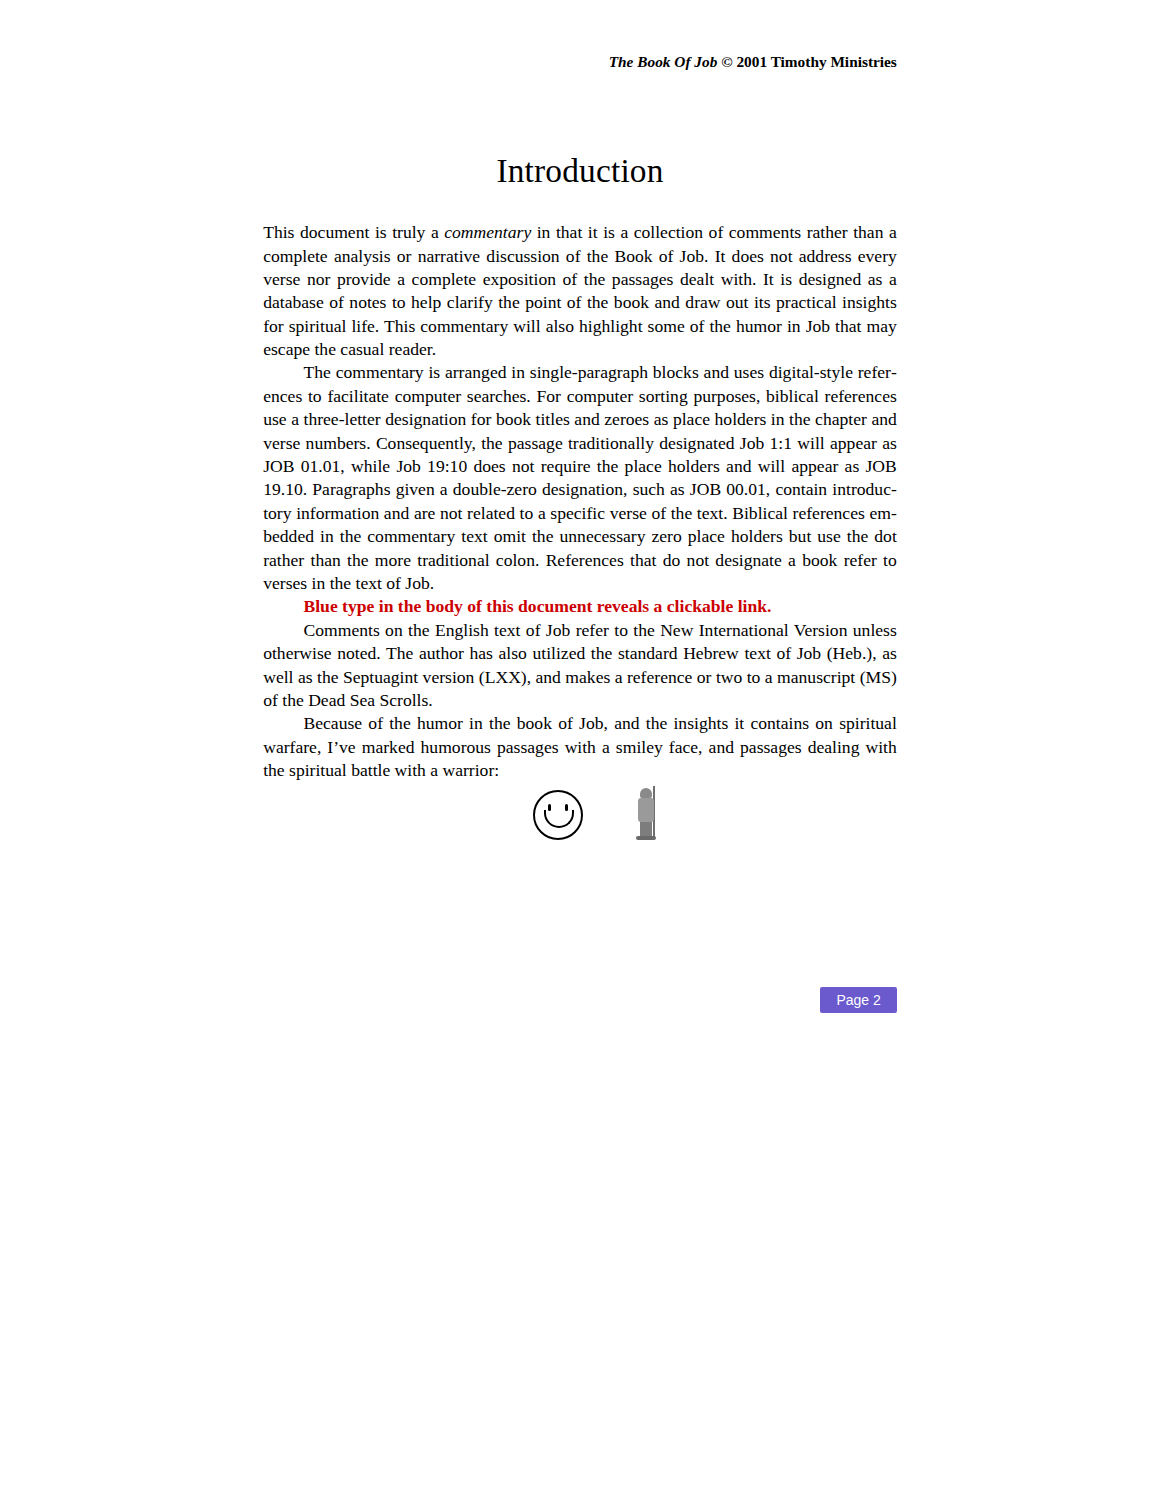The Book Of Job © 2001 Timothy Ministries
Introduction
This document is truly a commentary in that it is a collection of comments rather than a complete analysis or narrative discussion of the Book of Job. It does not address every verse nor provide a complete exposition of the passages dealt with. It is designed as a database of notes to help clarify the point of the book and draw out its practical insights for spiritual life. This commentary will also highlight some of the humor in Job that may escape the casual reader.
The commentary is arranged in single-paragraph blocks and uses digital-style references to facilitate computer searches. For computer sorting purposes, biblical references use a three-letter designation for book titles and zeroes as place holders in the chapter and verse numbers. Consequently, the passage traditionally designated Job 1:1 will appear as JOB 01.01, while Job 19:10 does not require the place holders and will appear as JOB 19.10. Paragraphs given a double-zero designation, such as JOB 00.01, contain introductory information and are not related to a specific verse of the text. Biblical references embedded in the commentary text omit the unnecessary zero place holders but use the dot rather than the more traditional colon. References that do not designate a book refer to verses in the text of Job.
Blue type in the body of this document reveals a clickable link.
Comments on the English text of Job refer to the New International Version unless otherwise noted. The author has also utilized the standard Hebrew text of Job (Heb.), as well as the Septuagint version (LXX), and makes a reference or two to a manuscript (MS) of the Dead Sea Scrolls.
Because of the humor in the book of Job, and the insights it contains on spiritual warfare, I’ve marked humorous passages with a smiley face, and passages dealing with the spiritual battle with a warrior:
Page 2